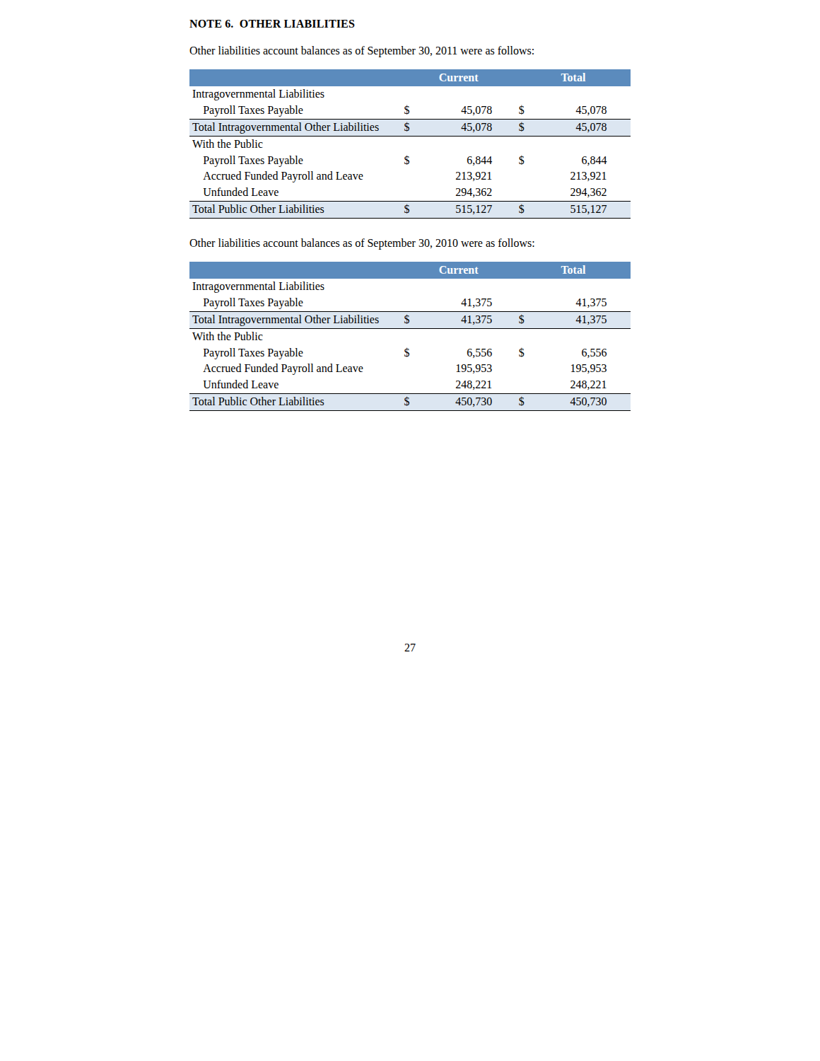NOTE 6. OTHER LIABILITIES
Other liabilities account balances as of September 30, 2011 were as follows:
| | Current | Total |
| --- | --- | --- |
| Intragovernmental Liabilities | | | | |
| Payroll Taxes Payable | $ | 45,078 | $ | 45,078 |
| Total Intragovernmental Other Liabilities | $ | 45,078 | $ | 45,078 |
| With the Public | | | | |
| Payroll Taxes Payable | $ | 6,844 | $ | 6,844 |
| Accrued Funded Payroll and Leave | | 213,921 | | 213,921 |
| Unfunded Leave | | 294,362 | | 294,362 |
| Total Public Other Liabilities | $ | 515,127 | $ | 515,127 |
Other liabilities account balances as of September 30, 2010 were as follows:
| | Current | Total |
| --- | --- | --- |
| Intragovernmental Liabilities | | | | |
| Payroll Taxes Payable | | 41,375 | | 41,375 |
| Total Intragovernmental Other Liabilities | $ | 41,375 | $ | 41,375 |
| With the Public | | | | |
| Payroll Taxes Payable | $ | 6,556 | $ | 6,556 |
| Accrued Funded Payroll and Leave | | 195,953 | | 195,953 |
| Unfunded Leave | | 248,221 | | 248,221 |
| Total Public Other Liabilities | $ | 450,730 | $ | 450,730 |
27